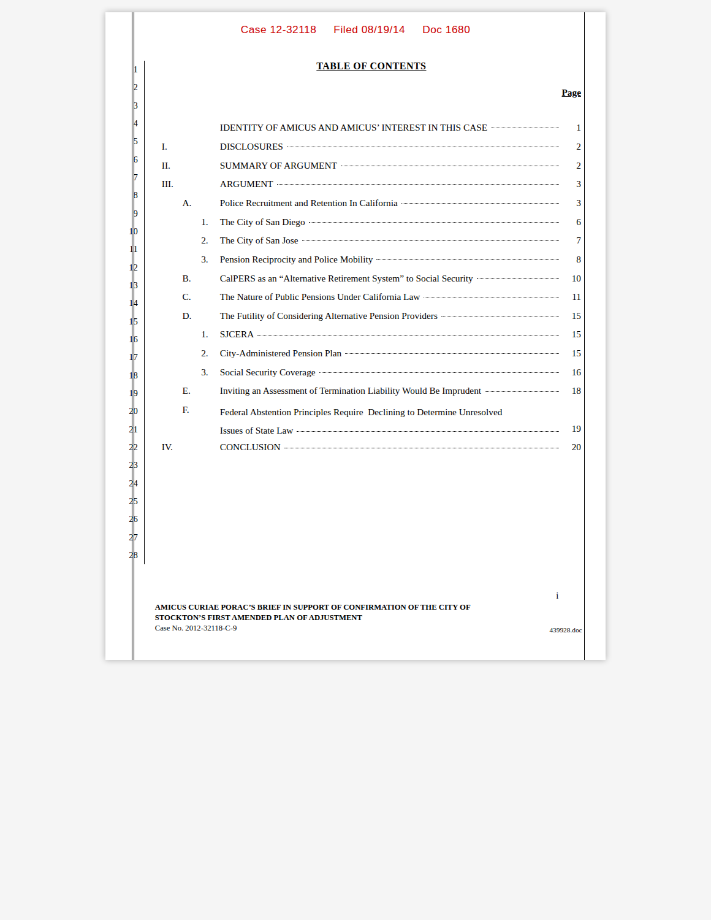Case 12-32118 Filed 08/19/14 Doc 1680
1
2
3
4
5
6
7
8
9
10
11
12
13
14
15
16
17
18
19
20
21
22
23
24
25
26
27
28
TABLE OF CONTENTS
Page
| | | | IDENTITY OF AMICUS AND AMICUS’ INTEREST IN THIS CASE | 1 |
| I. | | | DISCLOSURES | 2 |
| II. | | | SUMMARY OF ARGUMENT | 2 |
| III. | | | ARGUMENT | 3 |
| | A. | | Police Recruitment and Retention In California | 3 |
| | | 1. | The City of San Diego | 6 |
| | | 2. | The City of San Jose | 7 |
| | | 3. | Pension Reciprocity and Police Mobility | 8 |
| | B. | | CalPERS as an “Alternative Retirement System” to Social Security | 10 |
| | C. | | The Nature of Public Pensions Under California Law | 11 |
| | D. | | The Futility of Considering Alternative Pension Providers | 15 |
| | | 1. | SJCERA | 15 |
| | | 2. | City-Administered Pension Plan | 15 |
| | | 3. | Social Security Coverage | 16 |
| | E. | | Inviting an Assessment of Termination Liability Would Be Imprudent | 18 |
| | F. | | Federal Abstention Principles Require Declining to Determine Unresolved | |
| | | | Issues of State Law | 19 |
| IV. | | | CONCLUSION | 20 |
i
AMICUS CURIAE PORAC’S BRIEF IN SUPPORT OF CONFIRMATION OF THE CITY OF STOCKTON’S FIRST AMENDED PLAN OF ADJUSTMENT
Case No. 2012-32118-C-9
439928.doc